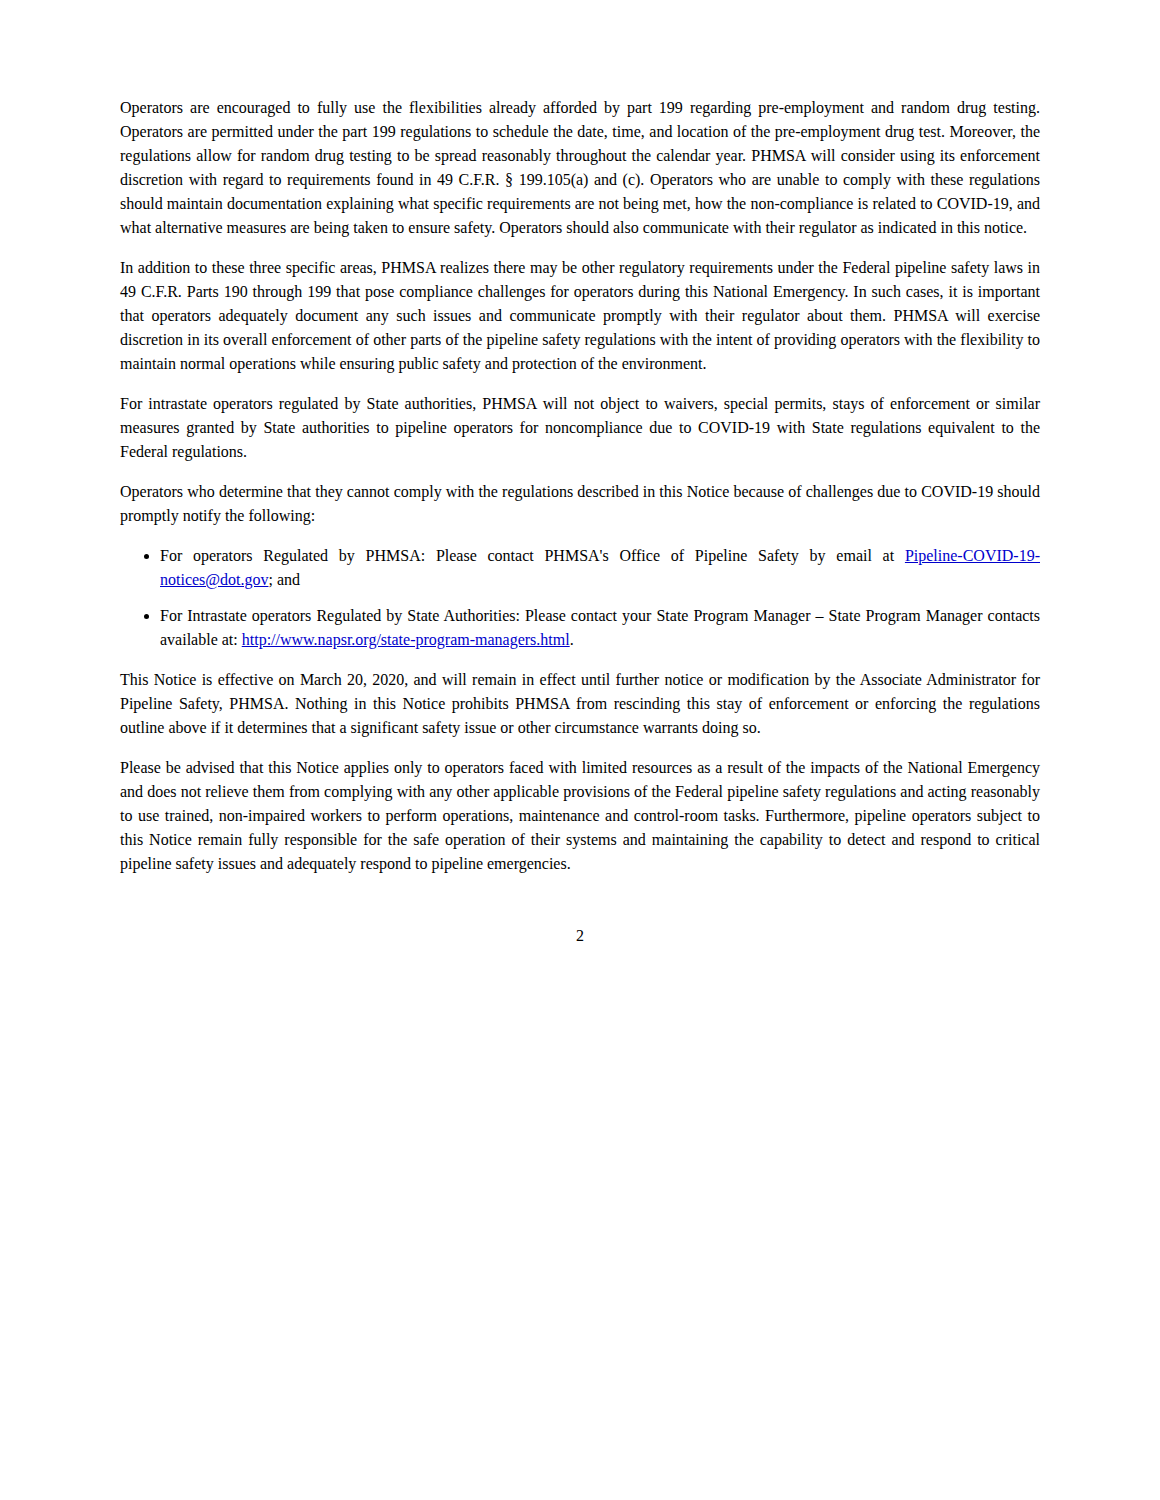Operators are encouraged to fully use the flexibilities already afforded by part 199 regarding pre-employment and random drug testing. Operators are permitted under the part 199 regulations to schedule the date, time, and location of the pre-employment drug test. Moreover, the regulations allow for random drug testing to be spread reasonably throughout the calendar year. PHMSA will consider using its enforcement discretion with regard to requirements found in 49 C.F.R. § 199.105(a) and (c). Operators who are unable to comply with these regulations should maintain documentation explaining what specific requirements are not being met, how the non-compliance is related to COVID-19, and what alternative measures are being taken to ensure safety. Operators should also communicate with their regulator as indicated in this notice.
In addition to these three specific areas, PHMSA realizes there may be other regulatory requirements under the Federal pipeline safety laws in 49 C.F.R. Parts 190 through 199 that pose compliance challenges for operators during this National Emergency. In such cases, it is important that operators adequately document any such issues and communicate promptly with their regulator about them. PHMSA will exercise discretion in its overall enforcement of other parts of the pipeline safety regulations with the intent of providing operators with the flexibility to maintain normal operations while ensuring public safety and protection of the environment.
For intrastate operators regulated by State authorities, PHMSA will not object to waivers, special permits, stays of enforcement or similar measures granted by State authorities to pipeline operators for noncompliance due to COVID-19 with State regulations equivalent to the Federal regulations.
Operators who determine that they cannot comply with the regulations described in this Notice because of challenges due to COVID-19 should promptly notify the following:
For operators Regulated by PHMSA: Please contact PHMSA's Office of Pipeline Safety by email at Pipeline-COVID-19-notices@dot.gov; and
For Intrastate operators Regulated by State Authorities: Please contact your State Program Manager – State Program Manager contacts available at: http://www.napsr.org/state-program-managers.html.
This Notice is effective on March 20, 2020, and will remain in effect until further notice or modification by the Associate Administrator for Pipeline Safety, PHMSA. Nothing in this Notice prohibits PHMSA from rescinding this stay of enforcement or enforcing the regulations outline above if it determines that a significant safety issue or other circumstance warrants doing so.
Please be advised that this Notice applies only to operators faced with limited resources as a result of the impacts of the National Emergency and does not relieve them from complying with any other applicable provisions of the Federal pipeline safety regulations and acting reasonably to use trained, non-impaired workers to perform operations, maintenance and control-room tasks. Furthermore, pipeline operators subject to this Notice remain fully responsible for the safe operation of their systems and maintaining the capability to detect and respond to critical pipeline safety issues and adequately respond to pipeline emergencies.
2